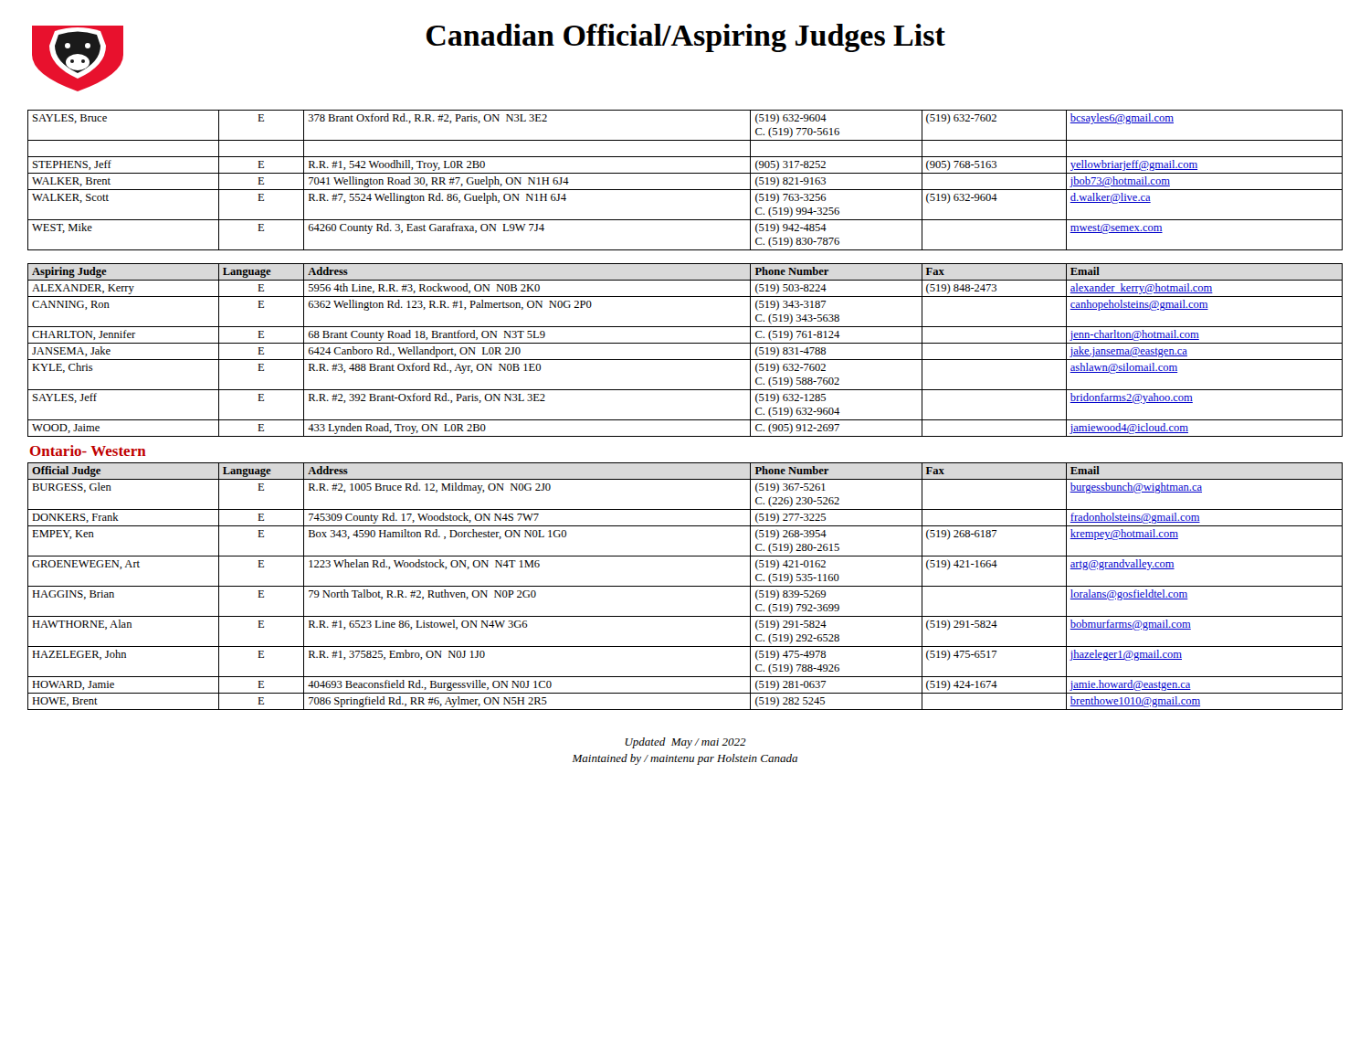Canadian Official/Aspiring Judges List
| SAYLES, Bruce | E | 378 Brant Oxford Rd., R.R. #2, Paris, ON N3L 3E2 | (519) 632-9604 C. (519) 770-5616 | (519) 632-7602 | bcsayles6@gmail.com |
| STEPHENS, Jeff | E | R.R. #1, 542 Woodhill, Troy, L0R 2B0 | (905) 317-8252 | (905) 768-5163 | yellowbriarjeff@gmail.com |
| WALKER, Brent | E | 7041 Wellington Road 30, RR #7, Guelph, ON N1H 6J4 | (519) 821-9163 | | jbob73@hotmail.com |
| WALKER, Scott | E | R.R. #7, 5524 Wellington Rd. 86, Guelph, ON N1H 6J4 | (519) 763-3256 C. (519) 994-3256 | (519) 632-9604 | d.walker@live.ca |
| WEST, Mike | E | 64260 County Rd. 3, East Garafraxa, ON L9W 7J4 | (519) 942-4854 C. (519) 830-7876 | | mwest@semex.com |
| Aspiring Judge | Language | Address | Phone Number | Fax | Email |
| --- | --- | --- | --- | --- | --- |
| ALEXANDER, Kerry | E | 5956 4th Line, R.R. #3, Rockwood, ON N0B 2K0 | (519) 503-8224 | (519) 848-2473 | alexander_kerry@hotmail.com |
| CANNING, Ron | E | 6362 Wellington Rd. 123, R.R. #1, Palmertson, ON N0G 2P0 | (519) 343-3187 C. (519) 343-5638 | | canhopeholsteins@gmail.com |
| CHARLTON, Jennifer | E | 68 Brant County Road 18, Brantford, ON N3T 5L9 | C. (519) 761-8124 | | jenn-charlton@hotmail.com |
| JANSEMA, Jake | E | 6424 Canboro Rd., Wellandport, ON L0R 2J0 | (519) 831-4788 | | jake.jansema@eastgen.ca |
| KYLE, Chris | E | R.R. #3, 488 Brant Oxford Rd., Ayr, ON N0B 1E0 | (519) 632-7602 C. (519) 588-7602 | | ashlawn@silomail.com |
| SAYLES, Jeff | E | R.R. #2, 392 Brant-Oxford Rd., Paris, ON N3L 3E2 | (519) 632-1285 C. (519) 632-9604 | | bridonfarms2@yahoo.com |
| WOOD, Jaime | E | 433 Lynden Road, Troy, ON L0R 2B0 | C. (905) 912-2697 | | jamiewood4@icloud.com |
Ontario- Western
| Official Judge | Language | Address | Phone Number | Fax | Email |
| --- | --- | --- | --- | --- | --- |
| BURGESS, Glen | E | R.R. #2, 1005 Bruce Rd. 12, Mildmay, ON N0G 2J0 | (519) 367-5261 C. (226) 230-5262 | | burgessbunch@wightman.ca |
| DONKERS, Frank | E | 745309 County Rd. 17, Woodstock, ON N4S 7W7 | (519) 277-3225 | | fradonholsteins@gmail.com |
| EMPEY, Ken | E | Box 343, 4590 Hamilton Rd. , Dorchester, ON N0L 1G0 | (519) 268-3954 C. (519) 280-2615 | (519) 268-6187 | krempey@hotmail.com |
| GROENEWEGEN, Art | E | 1223 Whelan Rd., Woodstock, ON, ON N4T 1M6 | (519) 421-0162 C. (519) 535-1160 | (519) 421-1664 | artg@grandvalley.com |
| HAGGINS, Brian | E | 79 North Talbot, R.R. #2, Ruthven, ON N0P 2G0 | (519) 839-5269 C. (519) 792-3699 | | loralans@gosfieldtel.com |
| HAWTHORNE, Alan | E | R.R. #1, 6523 Line 86, Listowel, ON N4W 3G6 | (519) 291-5824 C. (519) 292-6528 | (519) 291-5824 | bobmurfarms@gmail.com |
| HAZELEGER, John | E | R.R. #1, 375825, Embro, ON N0J 1J0 | (519) 475-4978 C. (519) 788-4926 | (519) 475-6517 | jhazeleger1@gmail.com |
| HOWARD, Jamie | E | 404693 Beaconsfield Rd., Burgessville, ON N0J 1C0 | (519) 281-0637 | (519) 424-1674 | jamie.howard@eastgen.ca |
| HOWE, Brent | E | 7086 Springfield Rd., RR #6, Aylmer, ON N5H 2R5 | (519) 282 5245 | | brenthowe1010@gmail.com |
Updated May / mai 2022
Maintained by / maintenu par Holstein Canada